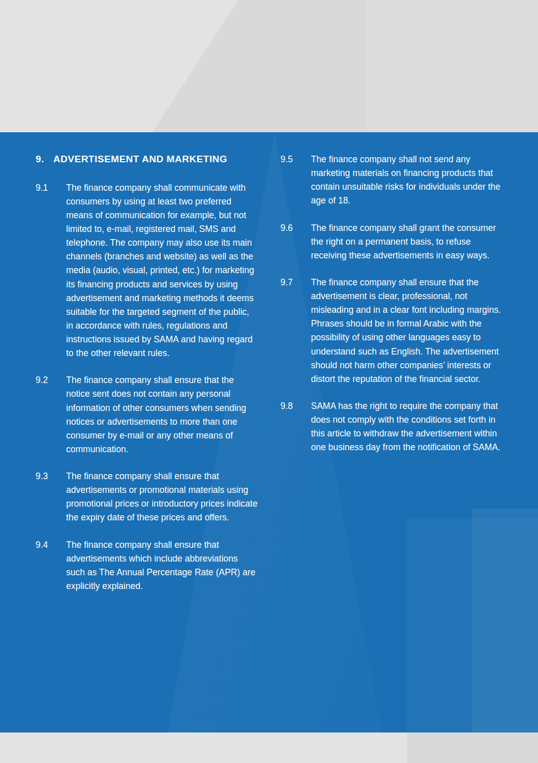9. ADVERTISEMENT AND MARKETING
9.1 The finance company shall communicate with consumers by using at least two preferred means of communication for example, but not limited to, e-mail, registered mail, SMS and telephone. The company may also use its main channels (branches and website) as well as the media (audio, visual, printed, etc.) for marketing its financing products and services by using advertisement and marketing methods it deems suitable for the targeted segment of the public, in accordance with rules, regulations and instructions issued by SAMA and having regard to the other relevant rules.
9.2 The finance company shall ensure that the notice sent does not contain any personal information of other consumers when sending notices or advertisements to more than one consumer by e-mail or any other means of communication.
9.3 The finance company shall ensure that advertisements or promotional materials using promotional prices or introductory prices indicate the expiry date of these prices and offers.
9.4 The finance company shall ensure that advertisements which include abbreviations such as The Annual Percentage Rate (APR) are explicitly explained.
9.5 The finance company shall not send any marketing materials on financing products that contain unsuitable risks for individuals under the age of 18.
9.6 The finance company shall grant the consumer the right on a permanent basis, to refuse receiving these advertisements in easy ways.
9.7 The finance company shall ensure that the advertisement is clear, professional, not misleading and in a clear font including margins. Phrases should be in formal Arabic with the possibility of using other languages easy to understand such as English. The advertisement should not harm other companies’ interests or distort the reputation of the financial sector.
9.8 SAMA has the right to require the company that does not comply with the conditions set forth in this article to withdraw the advertisement within one business day from the notification of SAMA.